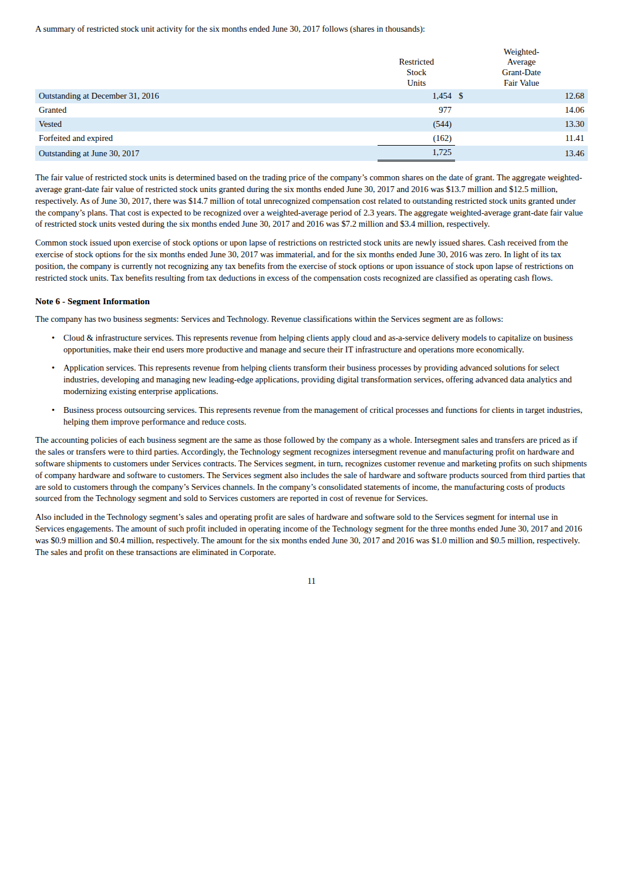A summary of restricted stock unit activity for the six months ended June 30, 2017 follows (shares in thousands):
| | Restricted Stock Units | Weighted- Average Grant-Date Fair Value |
| --- | --- | --- |
| Outstanding at December 31, 2016 | 1,454 | $ | 12.68 |
| Granted | 977 | | 14.06 |
| Vested | (544) | | 13.30 |
| Forfeited and expired | (162) | | 11.41 |
| Outstanding at June 30, 2017 | 1,725 | | 13.46 |
The fair value of restricted stock units is determined based on the trading price of the company’s common shares on the date of grant. The aggregate weighted-average grant-date fair value of restricted stock units granted during the six months ended June 30, 2017 and 2016 was $13.7 million and $12.5 million, respectively. As of June 30, 2017, there was $14.7 million of total unrecognized compensation cost related to outstanding restricted stock units granted under the company’s plans. That cost is expected to be recognized over a weighted-average period of 2.3 years. The aggregate weighted-average grant-date fair value of restricted stock units vested during the six months ended June 30, 2017 and 2016 was $7.2 million and $3.4 million, respectively.
Common stock issued upon exercise of stock options or upon lapse of restrictions on restricted stock units are newly issued shares. Cash received from the exercise of stock options for the six months ended June 30, 2017 was immaterial, and for the six months ended June 30, 2016 was zero. In light of its tax position, the company is currently not recognizing any tax benefits from the exercise of stock options or upon issuance of stock upon lapse of restrictions on restricted stock units. Tax benefits resulting from tax deductions in excess of the compensation costs recognized are classified as operating cash flows.
Note 6 - Segment Information
The company has two business segments: Services and Technology. Revenue classifications within the Services segment are as follows:
Cloud & infrastructure services. This represents revenue from helping clients apply cloud and as-a-service delivery models to capitalize on business opportunities, make their end users more productive and manage and secure their IT infrastructure and operations more economically.
Application services. This represents revenue from helping clients transform their business processes by providing advanced solutions for select industries, developing and managing new leading-edge applications, providing digital transformation services, offering advanced data analytics and modernizing existing enterprise applications.
Business process outsourcing services. This represents revenue from the management of critical processes and functions for clients in target industries, helping them improve performance and reduce costs.
The accounting policies of each business segment are the same as those followed by the company as a whole. Intersegment sales and transfers are priced as if the sales or transfers were to third parties. Accordingly, the Technology segment recognizes intersegment revenue and manufacturing profit on hardware and software shipments to customers under Services contracts. The Services segment, in turn, recognizes customer revenue and marketing profits on such shipments of company hardware and software to customers. The Services segment also includes the sale of hardware and software products sourced from third parties that are sold to customers through the company’s Services channels. In the company’s consolidated statements of income, the manufacturing costs of products sourced from the Technology segment and sold to Services customers are reported in cost of revenue for Services.
Also included in the Technology segment’s sales and operating profit are sales of hardware and software sold to the Services segment for internal use in Services engagements. The amount of such profit included in operating income of the Technology segment for the three months ended June 30, 2017 and 2016 was $0.9 million and $0.4 million, respectively. The amount for the six months ended June 30, 2017 and 2016 was $1.0 million and $0.5 million, respectively. The sales and profit on these transactions are eliminated in Corporate.
11